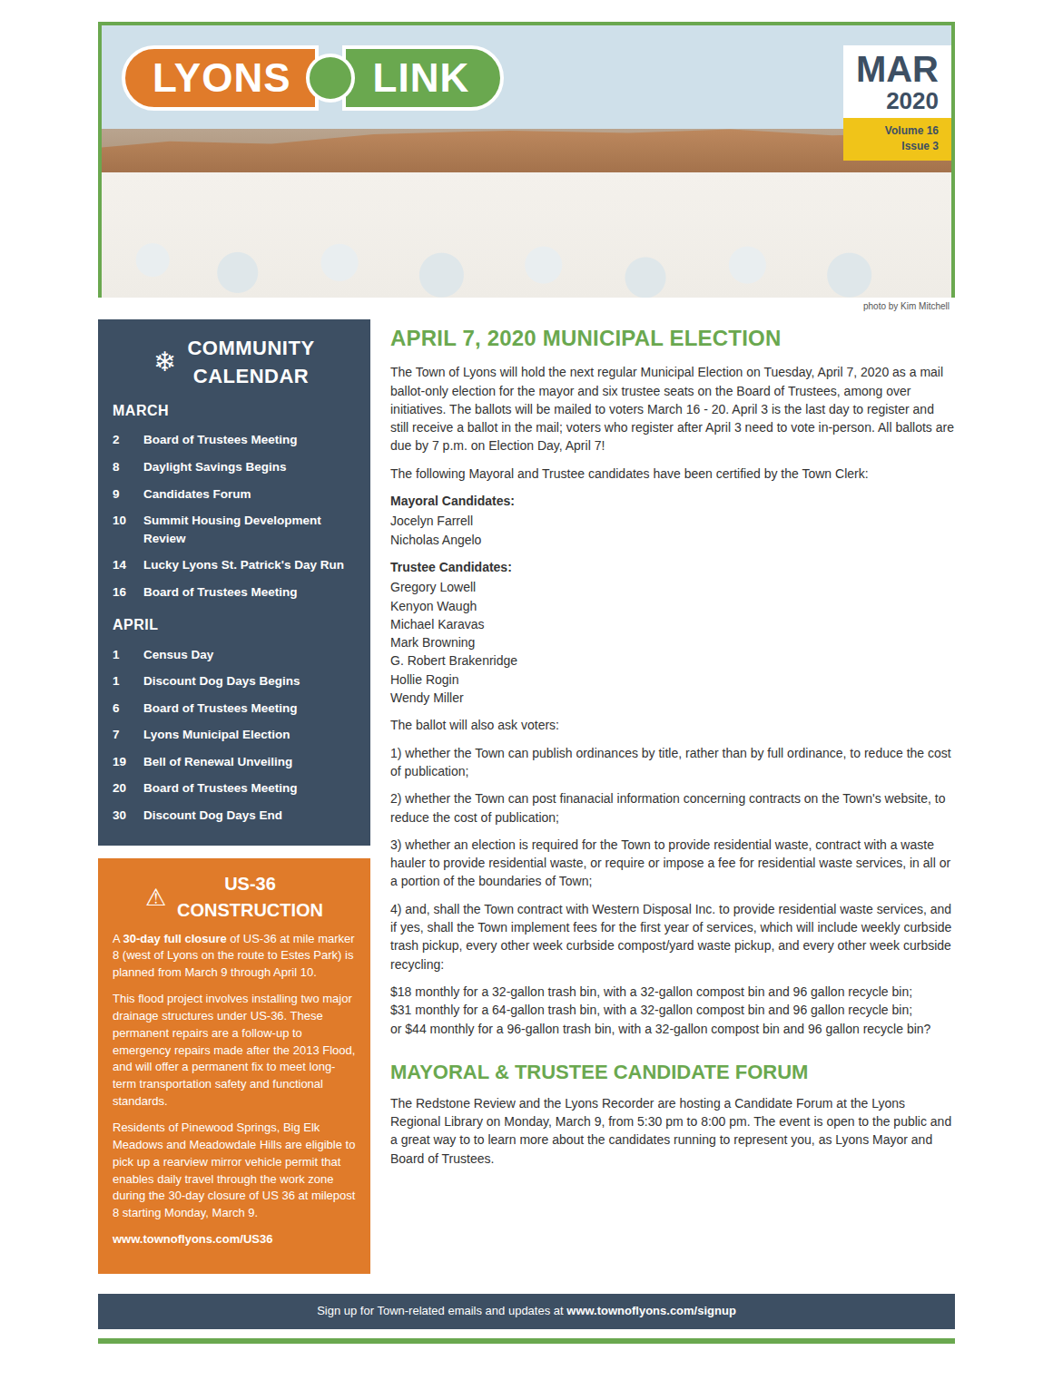LYONS LINK
MAR
2020
Volume 16
Issue 3
photo by Kim Mitchell
❄
Community
Calendar
MARCH
| 2 | Board of Trustees Meeting |
| 8 | Daylight Savings Begins |
| 9 | Candidates Forum |
| 10 | Summit Housing Development Review |
| 14 | Lucky Lyons St. Patrick's Day Run |
| 16 | Board of Trustees Meeting |
APRIL
| 1 | Census Day |
| 1 | Discount Dog Days Begins |
| 6 | Board of Trustees Meeting |
| 7 | Lyons Municipal Election |
| 19 | Bell of Renewal Unveiling |
| 20 | Board of Trustees Meeting |
| 30 | Discount Dog Days End |
⚠
US-36
Construction
A 30-day full closure of US-36 at mile marker 8 (west of Lyons on the route to Estes Park) is planned from March 9 through April 10.
This flood project involves installing two major drainage structures under US-36. These permanent repairs are a follow-up to emergency repairs made after the 2013 Flood, and will offer a permanent fix to meet long-term transportation safety and functional standards.
Residents of Pinewood Springs, Big Elk Meadows and Meadowdale Hills are eligible to pick up a rearview mirror vehicle permit that enables daily travel through the work zone during the 30-day closure of US 36 at milepost 8 starting Monday, March 9.
www.townoflyons.com/US36
APRIL 7, 2020 MUNICIPAL ELECTION
The Town of Lyons will hold the next regular Municipal Election on Tuesday, April 7, 2020 as a mail ballot-only election for the mayor and six trustee seats on the Board of Trustees, among over initiatives. The ballots will be mailed to voters March 16 - 20. April 3 is the last day to register and still receive a ballot in the mail; voters who register after April 3 need to vote in-person. All ballots are due by 7 p.m. on Election Day, April 7!
The following Mayoral and Trustee candidates have been certified by the Town Clerk:
Mayoral Candidates:
Jocelyn Farrell
Nicholas Angelo
Trustee Candidates:
Gregory Lowell
Kenyon Waugh
Michael Karavas
Mark Browning
G. Robert Brakenridge
Hollie Rogin
Wendy Miller
The ballot will also ask voters:
1) whether the Town can publish ordinances by title, rather than by full ordinance, to reduce the cost of publication;
2) whether the Town can post finanacial information concerning contracts on the Town's website, to reduce the cost of publication;
3) whether an election is required for the Town to provide residential waste, contract with a waste hauler to provide residential waste, or require or impose a fee for residential waste services, in all or a portion of the boundaries of Town;
4) and, shall the Town contract with Western Disposal Inc. to provide residential waste services, and if yes, shall the Town implement fees for the first year of services, which will include weekly curbside trash pickup, every other week curbside compost/yard waste pickup, and every other week curbside recycling:
$18 monthly for a 32-gallon trash bin, with a 32-gallon compost bin and 96 gallon recycle bin;
$31 monthly for a 64-gallon trash bin, with a 32-gallon compost bin and 96 gallon recycle bin;
or $44 monthly for a 96-gallon trash bin, with a 32-gallon compost bin and 96 gallon recycle bin?
MAYORAL & TRUSTEE CANDIDATE FORUM
The Redstone Review and the Lyons Recorder are hosting a Candidate Forum at the Lyons Regional Library on Monday, March 9, from 5:30 pm to 8:00 pm. The event is open to the public and a great way to to learn more about the candidates running to represent you, as Lyons Mayor and Board of Trustees.
Sign up for Town-related emails and updates at www.townoflyons.com/signup